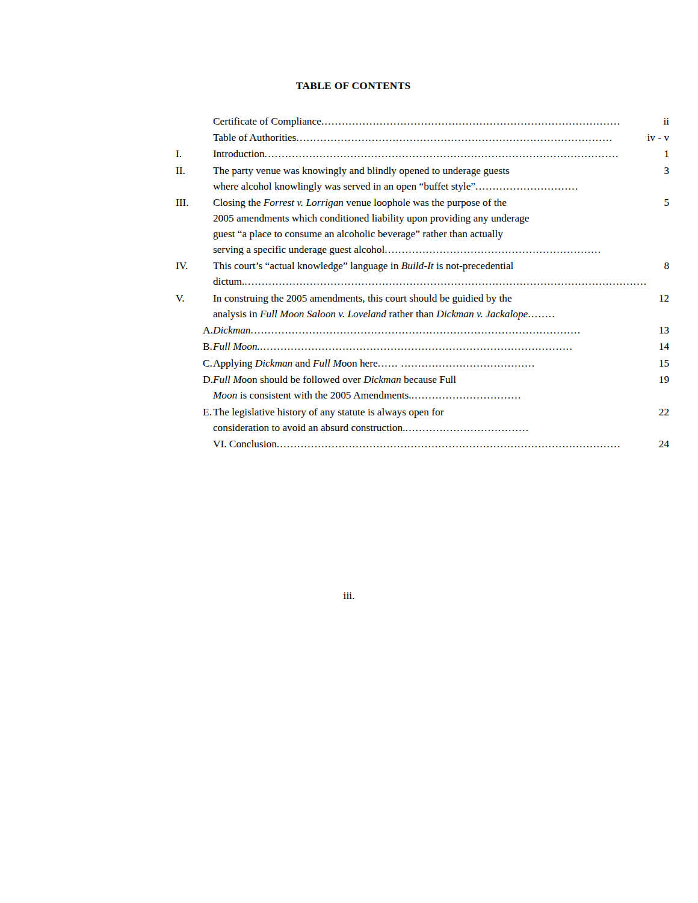TABLE OF CONTENTS
| | Certificate of Compliance ....................................................................................... | ii |
| | Table of Authorities ............................................................................................ | iv - v |
| I. | Introduction ....................................................................................................... | 1 |
| II. | The party venue was knowingly and blindly opened to underage guests where alcohol knowlingly was served in an open “buffet style” .............................. | 3 |
| III. | Closing the Forrest v. Lorrigan venue loophole was the purpose of the 2005 amendments which conditioned liability upon providing any underage guest “a place to consume an alcoholic beverage” rather than actually serving a specific underage guest alcohol ............................................................... | 5 |
| IV. | This court’s “actual knowledge” language in Build-It is not-precedential dictum. ..................................................................................................................... | 8 |
| V. | In construing the 2005 amendments, this court should be guidied by the analysis in Full Moon Saloon v. Loveland rather than Dickman v. Jackalope ........ | 12 |
| A. | Dickman ................................................................................................ | 13 |
| B. | Full Moon. ........................................................................................... | 14 |
| C. | Applying Dickman and Full M oon here ...... ....................................... | 15 |
| D. | Full M oon should be followed over Dickman because Full Moon is consistent with the 2005 Amendments. ................................ | 19 |
| E. | The legislative history of any statute is always open for consideration to avoid an absurd construction. .................................... | 22 |
| | VI. Conclusion .................................................................................................... | 24 |
iii.